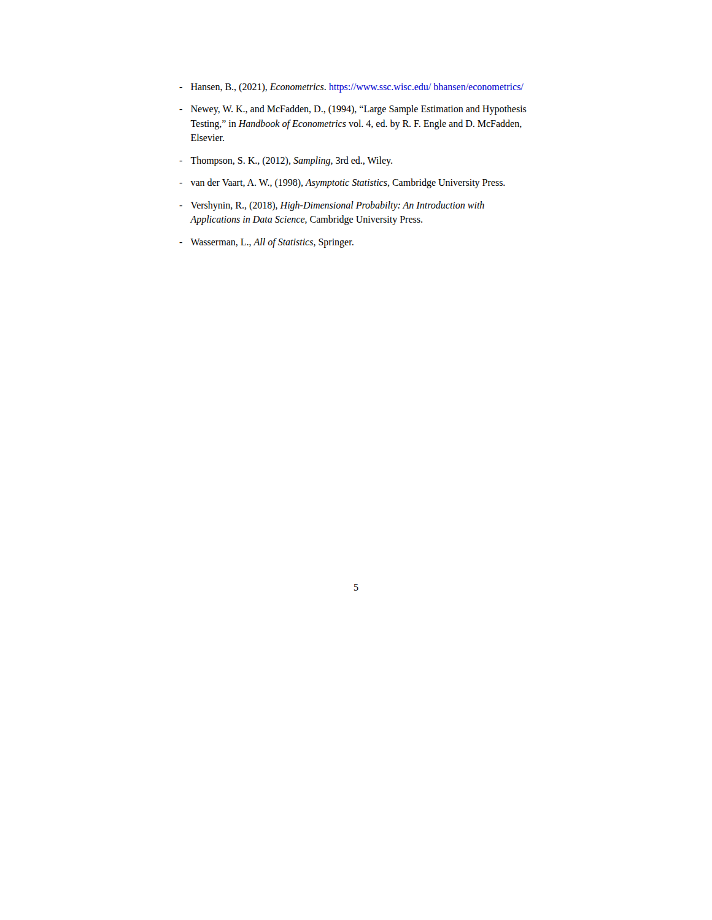Hansen, B., (2021), Econometrics. https://www.ssc.wisc.edu/ bhansen/econometrics/
Newey, W. K., and McFadden, D., (1994), “Large Sample Estimation and Hypothesis Testing,” in Handbook of Econometrics vol. 4, ed. by R. F. Engle and D. McFadden, Elsevier.
Thompson, S. K., (2012), Sampling, 3rd ed., Wiley.
van der Vaart, A. W., (1998), Asymptotic Statistics, Cambridge University Press.
Vershynin, R., (2018), High-Dimensional Probabilty: An Introduction with Applications in Data Science, Cambridge University Press.
Wasserman, L., All of Statistics, Springer.
5